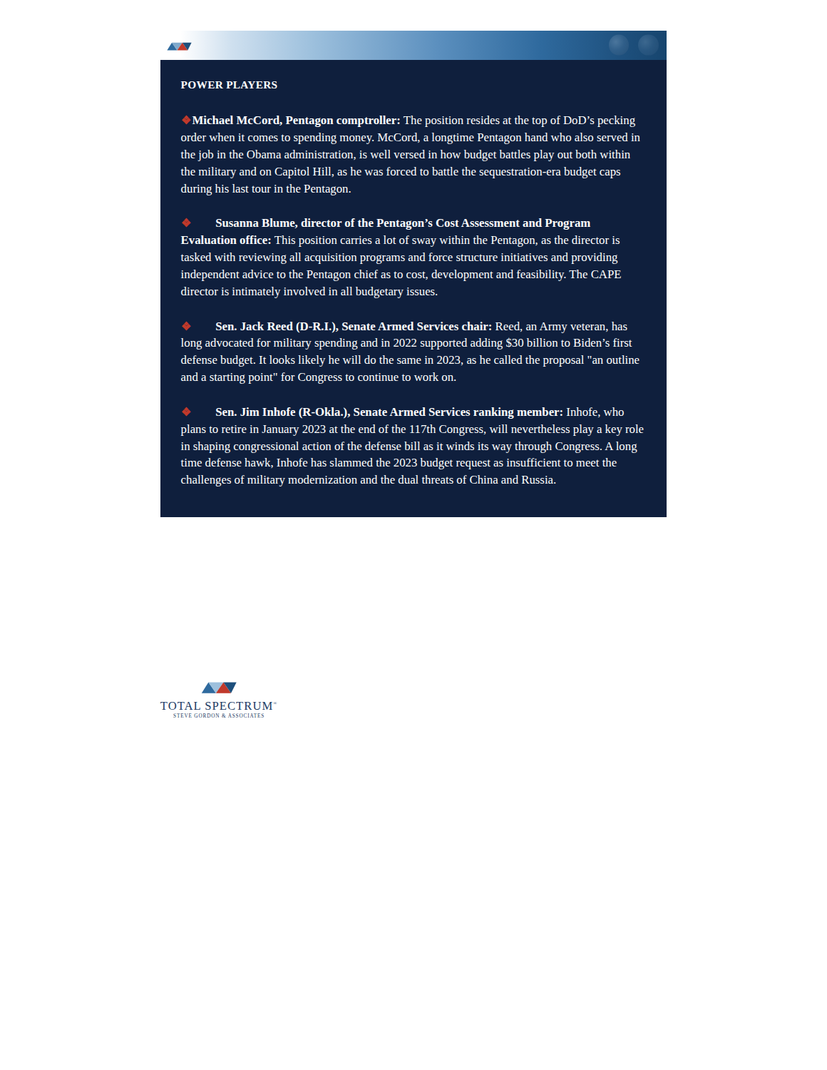POWER PLAYERS
❖Michael McCord, Pentagon comptroller: The position resides at the top of DoD’s pecking order when it comes to spending money. McCord, a longtime Pentagon hand who also served in the job in the Obama administration, is well versed in how budget battles play out both within the military and on Capitol Hill, as he was forced to battle the sequestration-era budget caps during his last tour in the Pentagon.
❖ Susanna Blume, director of the Pentagon’s Cost Assessment and Program Evaluation office: This position carries a lot of sway within the Pentagon, as the director is tasked with reviewing all acquisition programs and force structure initiatives and providing independent advice to the Pentagon chief as to cost, development and feasibility. The CAPE director is intimately involved in all budgetary issues.
❖ Sen. Jack Reed (D-R.I.), Senate Armed Services chair: Reed, an Army veteran, has long advocated for military spending and in 2022 supported adding $30 billion to Biden’s first defense budget. It looks likely he will do the same in 2023, as he called the proposal "an outline and a starting point" for Congress to continue to work on.
❖ Sen. Jim Inhofe (R-Okla.), Senate Armed Services ranking member: Inhofe, who plans to retire in January 2023 at the end of the 117th Congress, will nevertheless play a key role in shaping congressional action of the defense bill as it winds its way through Congress. A long time defense hawk, Inhofe has slammed the 2023 budget request as insufficient to meet the challenges of military modernization and the dual threats of China and Russia.
TOTAL SPECTRUM®
STEVE GORDON & ASSOCIATES